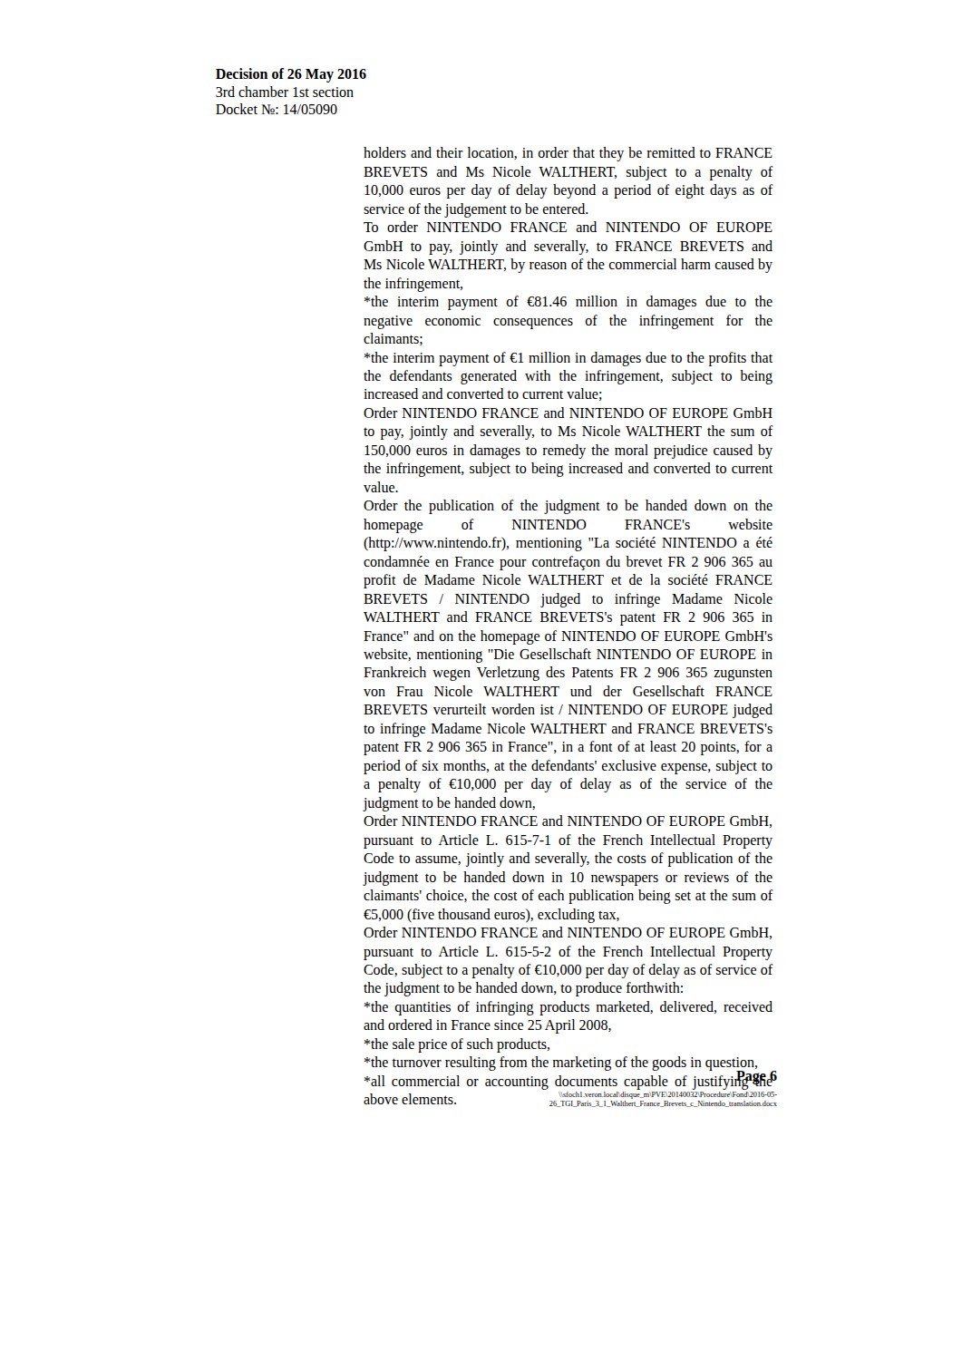Decision of 26 May 2016
3rd chamber 1st section
Docket №: 14/05090
holders and their location, in order that they be remitted to FRANCE BREVETS and Ms Nicole WALTHERT, subject to a penalty of 10,000 euros per day of delay beyond a period of eight days as of service of the judgement to be entered.
To order NINTENDO FRANCE and NINTENDO OF EUROPE GmbH to pay, jointly and severally, to FRANCE BREVETS and Ms Nicole WALTHERT, by reason of the commercial harm caused by the infringement,
*the interim payment of €81.46 million in damages due to the negative economic consequences of the infringement for the claimants;
*the interim payment of €1 million in damages due to the profits that the defendants generated with the infringement, subject to being increased and converted to current value;
Order NINTENDO FRANCE and NINTENDO OF EUROPE GmbH to pay, jointly and severally, to Ms Nicole WALTHERT the sum of 150,000 euros in damages to remedy the moral prejudice caused by the infringement, subject to being increased and converted to current value.
Order the publication of the judgment to be handed down on the homepage of NINTENDO FRANCE's website (http://www.nintendo.fr), mentioning "La société NINTENDO a été condamnée en France pour contrefaçon du brevet FR 2 906 365 au profit de Madame Nicole WALTHERT et de la société FRANCE BREVETS / NINTENDO judged to infringe Madame Nicole WALTHERT and FRANCE BREVETS's patent FR 2 906 365 in France" and on the homepage of NINTENDO OF EUROPE GmbH's website, mentioning "Die Gesellschaft NINTENDO OF EUROPE in Frankreich wegen Verletzung des Patents FR 2 906 365 zugunsten von Frau Nicole WALTHERT und der Gesellschaft FRANCE BREVETS verurteilt worden ist / NINTENDO OF EUROPE judged to infringe Madame Nicole WALTHERT and FRANCE BREVETS's patent FR 2 906 365 in France", in a font of at least 20 points, for a period of six months, at the defendants' exclusive expense, subject to a penalty of €10,000 per day of delay as of the service of the judgment to be handed down,
Order NINTENDO FRANCE and NINTENDO OF EUROPE GmbH, pursuant to Article L. 615-7-1 of the French Intellectual Property Code to assume, jointly and severally, the costs of publication of the judgment to be handed down in 10 newspapers or reviews of the claimants' choice, the cost of each publication being set at the sum of €5,000 (five thousand euros), excluding tax,
Order NINTENDO FRANCE and NINTENDO OF EUROPE GmbH, pursuant to Article L. 615-5-2 of the French Intellectual Property Code, subject to a penalty of €10,000 per day of delay as of service of the judgment to be handed down, to produce forthwith:
*the quantities of infringing products marketed, delivered, received and ordered in France since 25 April 2008,
*the sale price of such products,
*the turnover resulting from the marketing of the goods in question,
*all commercial or accounting documents capable of justifying the above elements.
Page 6
\\sfoch1.veron.local\disque_m\PVE\20140032\Procedure\Fond\2016-05-
26_TGI_Paris_3_1_Walthert_France_Brevets_c_Nintendo_translation.docx